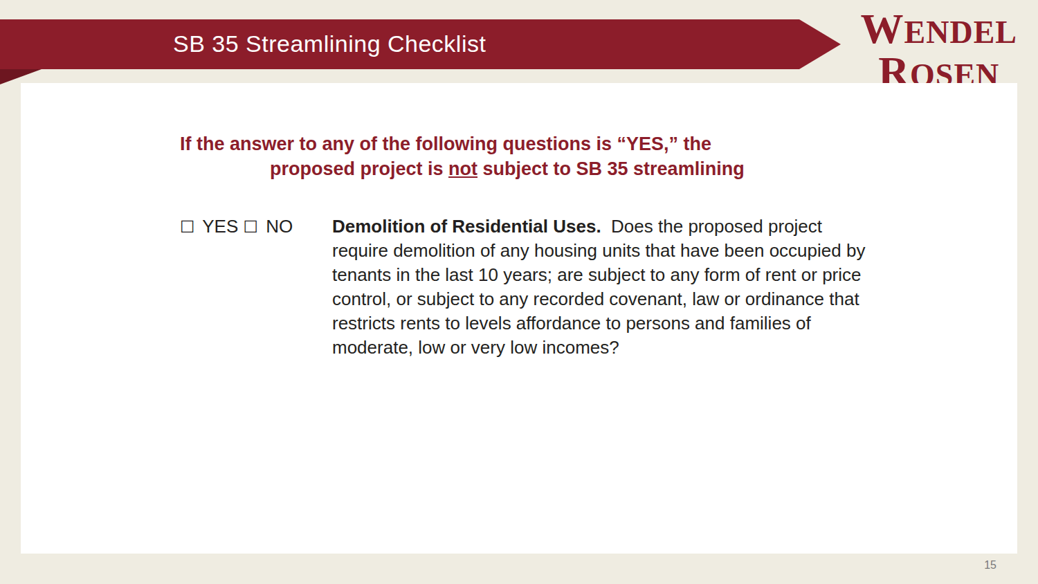SB 35 Streamlining Checklist
WENDEL
ROSEN
BLACK & DEANLLP
If the answer to any of the following questions is “YES,” the proposed project is not subject to SB 35 streamlining
☐ YES ☐ NO
Demolition of Residential Uses. Does the proposed project require demolition of any housing units that have been occupied by tenants in the last 10 years; are subject to any form of rent or price control, or subject to any recorded covenant, law or ordinance that restricts rents to levels affordance to persons and families of moderate, low or very low incomes?
15